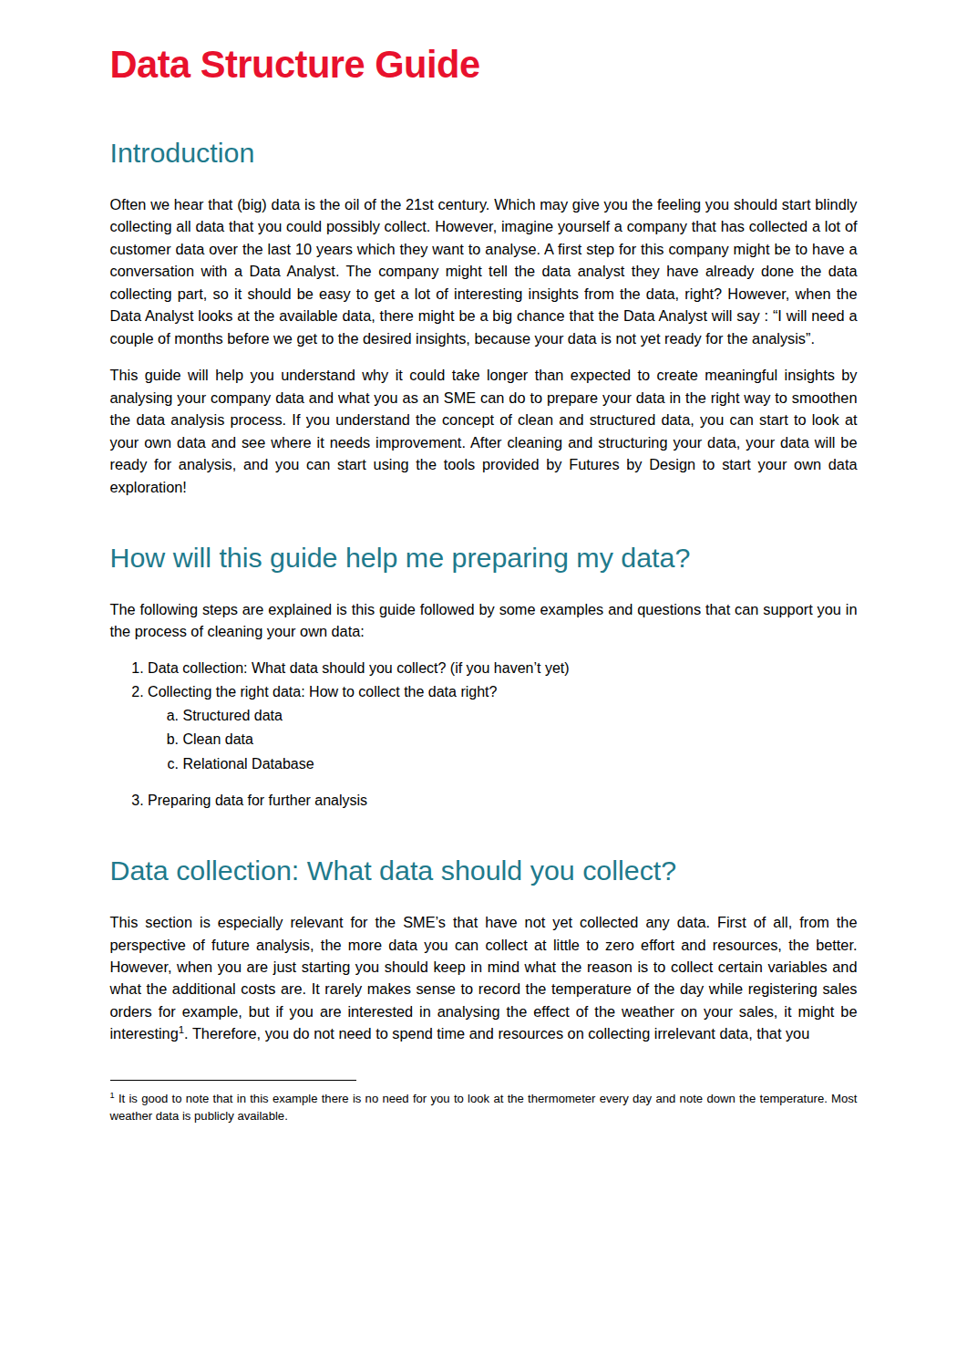Data Structure Guide
Introduction
Often we hear that (big) data is the oil of the 21st century. Which may give you the feeling you should start blindly collecting all data that you could possibly collect. However, imagine yourself a company that has collected a lot of customer data over the last 10 years which they want to analyse. A first step for this company might be to have a conversation with a Data Analyst. The company might tell the data analyst they have already done the data collecting part, so it should be easy to get a lot of interesting insights from the data, right? However, when the Data Analyst looks at the available data, there might be a big chance that the Data Analyst will say : “I will need a couple of months before we get to the desired insights, because your data is not yet ready for the analysis”.
This guide will help you understand why it could take longer than expected to create meaningful insights by analysing your company data and what you as an SME can do to prepare your data in the right way to smoothen the data analysis process. If you understand the concept of clean and structured data, you can start to look at your own data and see where it needs improvement. After cleaning and structuring your data, your data will be ready for analysis, and you can start using the tools provided by Futures by Design to start your own data exploration!
How will this guide help me preparing my data?
The following steps are explained is this guide followed by some examples and questions that can support you in the process of cleaning your own data:
Data collection: What data should you collect? (if you haven’t yet)
Collecting the right data: How to collect the data right?
Structured data
Clean data
Relational Database
Preparing data for further analysis
Data collection: What data should you collect?
This section is especially relevant for the SME’s that have not yet collected any data. First of all, from the perspective of future analysis, the more data you can collect at little to zero effort and resources, the better. However, when you are just starting you should keep in mind what the reason is to collect certain variables and what the additional costs are. It rarely makes sense to record the temperature of the day while registering sales orders for example, but if you are interested in analysing the effect of the weather on your sales, it might be interesting1. Therefore, you do not need to spend time and resources on collecting irrelevant data, that you
1 It is good to note that in this example there is no need for you to look at the thermometer every day and note down the temperature. Most weather data is publicly available.